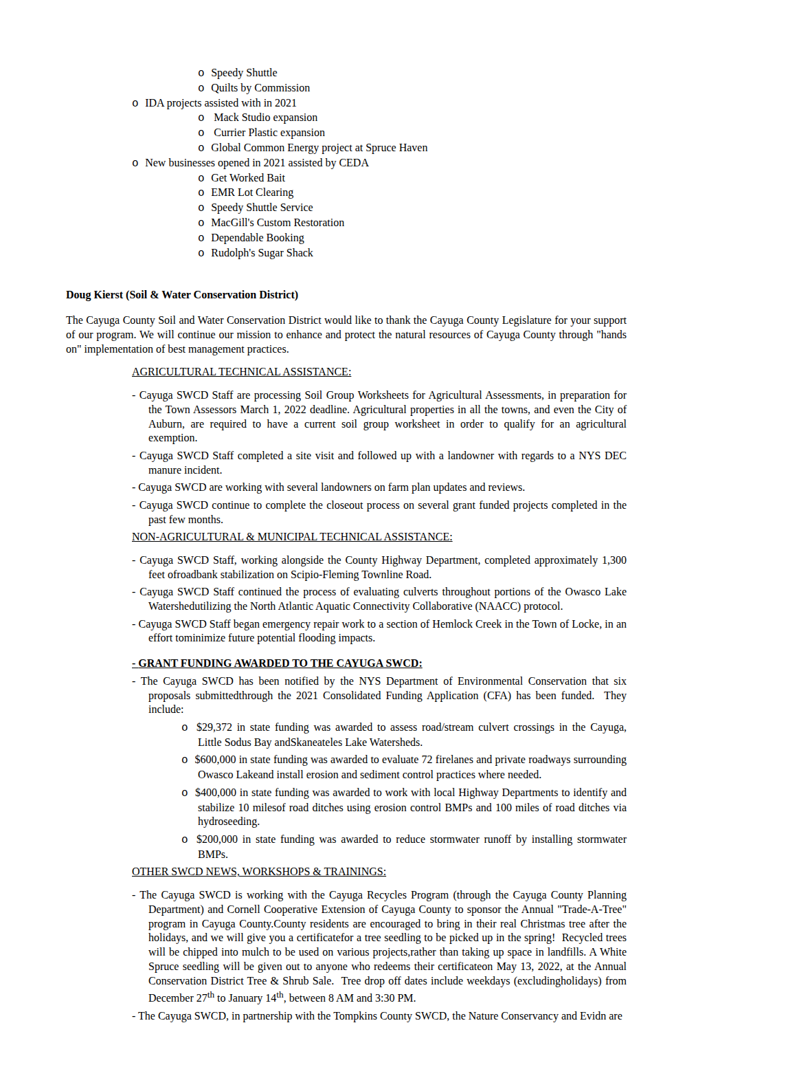Speedy Shuttle
Quilts by Commission
IDA projects assisted with in 2021
Mack Studio expansion
Currier Plastic expansion
Global Common Energy project at Spruce Haven
New businesses opened in 2021 assisted by CEDA
Get Worked Bait
EMR Lot Clearing
Speedy Shuttle Service
MacGill's Custom Restoration
Dependable Booking
Rudolph's Sugar Shack
Doug Kierst (Soil & Water Conservation District)
The Cayuga County Soil and Water Conservation District would like to thank the Cayuga County Legislature for your support of our program. We will continue our mission to enhance and protect the natural resources of Cayuga County through "hands on" implementation of best management practices.
AGRICULTURAL TECHNICAL ASSISTANCE:
Cayuga SWCD Staff are processing Soil Group Worksheets for Agricultural Assessments, in preparation for the Town Assessors March 1, 2022 deadline. Agricultural properties in all the towns, and even the City of Auburn, are required to have a current soil group worksheet in order to qualify for an agricultural exemption.
Cayuga SWCD Staff completed a site visit and followed up with a landowner with regards to a NYS DEC manure incident.
Cayuga SWCD are working with several landowners on farm plan updates and reviews.
Cayuga SWCD continue to complete the closeout process on several grant funded projects completed in the past few months.
NON-AGRICULTURAL & MUNICIPAL TECHNICAL ASSISTANCE:
Cayuga SWCD Staff, working alongside the County Highway Department, completed approximately 1,300 feet ofroadbank stabilization on Scipio-Fleming Townline Road.
Cayuga SWCD Staff continued the process of evaluating culverts throughout portions of the Owasco Lake Watershedutilizing the North Atlantic Aquatic Connectivity Collaborative (NAACC) protocol.
Cayuga SWCD Staff began emergency repair work to a section of Hemlock Creek in the Town of Locke, in an effort tominimize future potential flooding impacts.
GRANT FUNDING AWARDED TO THE CAYUGA SWCD:
The Cayuga SWCD has been notified by the NYS Department of Environmental Conservation that six proposals submittedthrough the 2021 Consolidated Funding Application (CFA) has been funded. They include:
$29,372 in state funding was awarded to assess road/stream culvert crossings in the Cayuga, Little Sodus Bay andSkaneateles Lake Watersheds.
$600,000 in state funding was awarded to evaluate 72 firelanes and private roadways surrounding Owasco Lakeand install erosion and sediment control practices where needed.
$400,000 in state funding was awarded to work with local Highway Departments to identify and stabilize 10 milesof road ditches using erosion control BMPs and 100 miles of road ditches via hydroseeding.
$200,000 in state funding was awarded to reduce stormwater runoff by installing stormwater BMPs.
OTHER SWCD NEWS, WORKSHOPS & TRAININGS:
The Cayuga SWCD is working with the Cayuga Recycles Program (through the Cayuga County Planning Department) and Cornell Cooperative Extension of Cayuga County to sponsor the Annual "Trade-A-Tree" program in Cayuga County.County residents are encouraged to bring in their real Christmas tree after the holidays, and we will give you a certificatefor a tree seedling to be picked up in the spring! Recycled trees will be chipped into mulch to be used on various projects,rather than taking up space in landfills. A White Spruce seedling will be given out to anyone who redeems their certificateon May 13, 2022, at the Annual Conservation District Tree & Shrub Sale. Tree drop off dates include weekdays (excludingholidays) from December 27th to January 14th, between 8 AM and 3:30 PM.
The Cayuga SWCD, in partnership with the Tompkins County SWCD, the Nature Conservancy and Evidn are